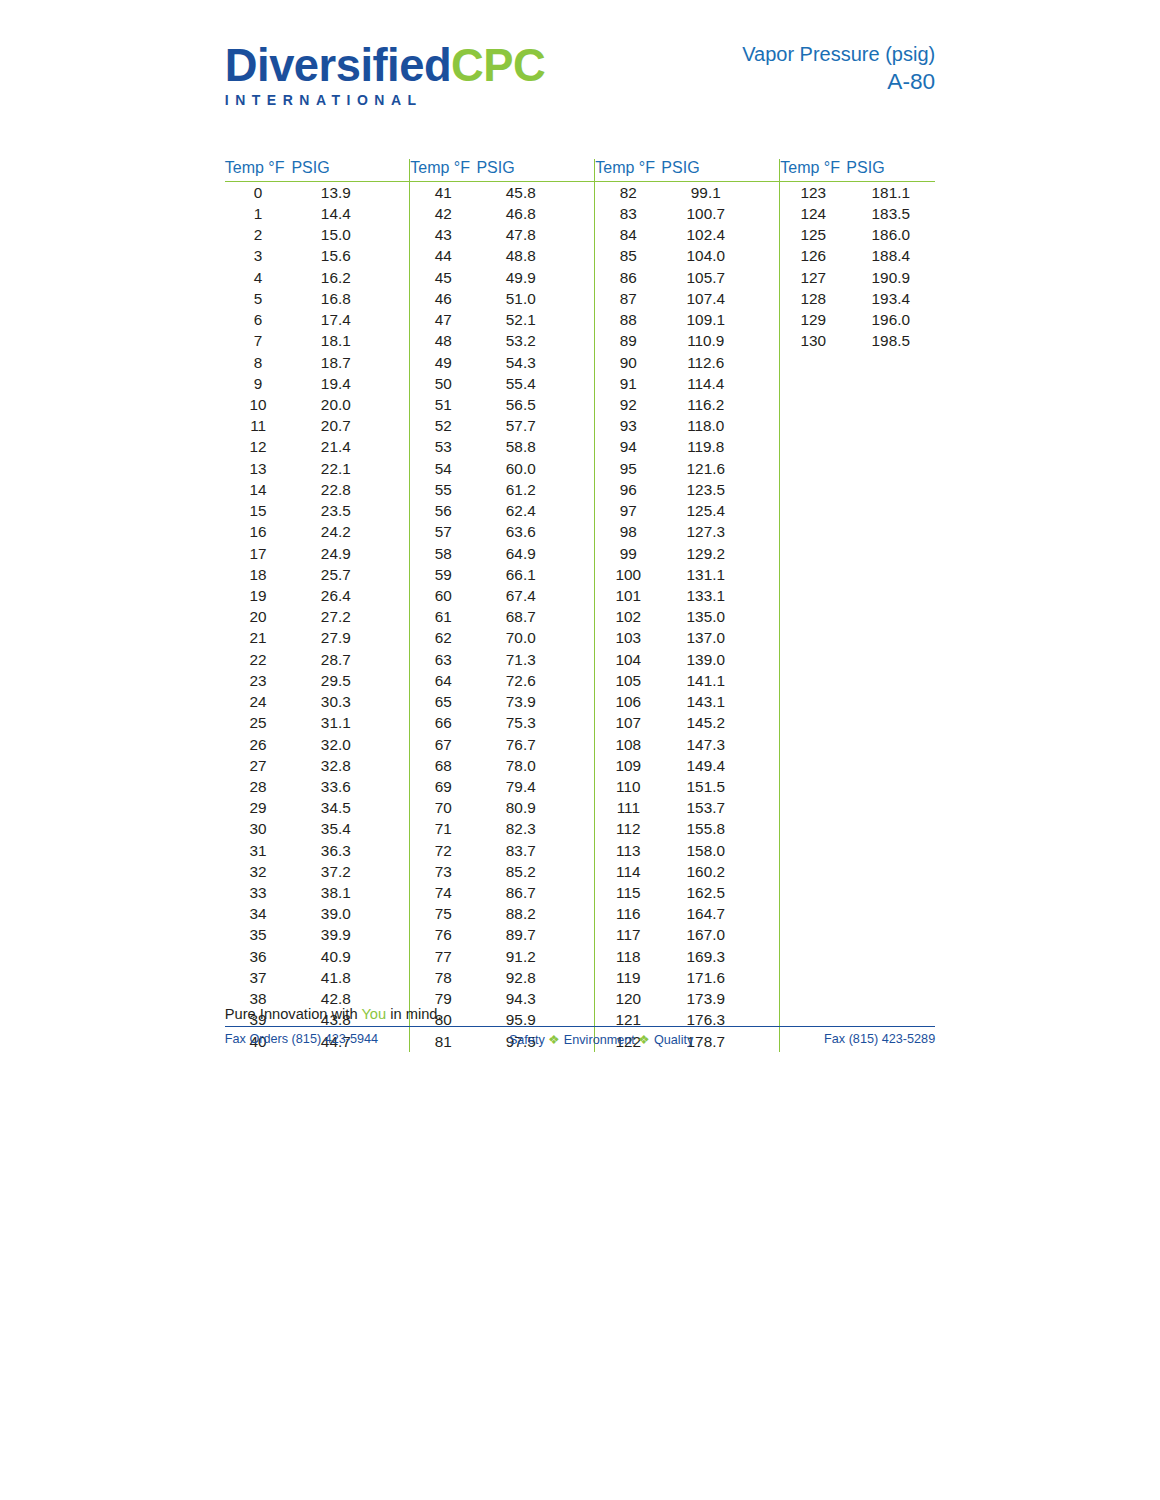Diversified CPC
INTERNATIONAL
Vapor Pressure (psig)
A-80
| Temp °F | PSIG | | Temp °F | PSIG | | Temp °F | PSIG | | Temp °F | PSIG |
| --- | --- | --- | --- | --- | --- | --- | --- | --- | --- | --- |
| 0 | 13.9 | | 41 | 45.8 | | 82 | 99.1 | | 123 | 181.1 |
| 1 | 14.4 | | 42 | 46.8 | | 83 | 100.7 | | 124 | 183.5 |
| 2 | 15.0 | | 43 | 47.8 | | 84 | 102.4 | | 125 | 186.0 |
| 3 | 15.6 | | 44 | 48.8 | | 85 | 104.0 | | 126 | 188.4 |
| 4 | 16.2 | | 45 | 49.9 | | 86 | 105.7 | | 127 | 190.9 |
| 5 | 16.8 | | 46 | 51.0 | | 87 | 107.4 | | 128 | 193.4 |
| 6 | 17.4 | | 47 | 52.1 | | 88 | 109.1 | | 129 | 196.0 |
| 7 | 18.1 | | 48 | 53.2 | | 89 | 110.9 | | 130 | 198.5 |
| 8 | 18.7 | | 49 | 54.3 | | 90 | 112.6 | | | |
| 9 | 19.4 | | 50 | 55.4 | | 91 | 114.4 | | | |
| 10 | 20.0 | | 51 | 56.5 | | 92 | 116.2 | | | |
| 11 | 20.7 | | 52 | 57.7 | | 93 | 118.0 | | | |
| 12 | 21.4 | | 53 | 58.8 | | 94 | 119.8 | | | |
| 13 | 22.1 | | 54 | 60.0 | | 95 | 121.6 | | | |
| 14 | 22.8 | | 55 | 61.2 | | 96 | 123.5 | | | |
| 15 | 23.5 | | 56 | 62.4 | | 97 | 125.4 | | | |
| 16 | 24.2 | | 57 | 63.6 | | 98 | 127.3 | | | |
| 17 | 24.9 | | 58 | 64.9 | | 99 | 129.2 | | | |
| 18 | 25.7 | | 59 | 66.1 | | 100 | 131.1 | | | |
| 19 | 26.4 | | 60 | 67.4 | | 101 | 133.1 | | | |
| 20 | 27.2 | | 61 | 68.7 | | 102 | 135.0 | | | |
| 21 | 27.9 | | 62 | 70.0 | | 103 | 137.0 | | | |
| 22 | 28.7 | | 63 | 71.3 | | 104 | 139.0 | | | |
| 23 | 29.5 | | 64 | 72.6 | | 105 | 141.1 | | | |
| 24 | 30.3 | | 65 | 73.9 | | 106 | 143.1 | | | |
| 25 | 31.1 | | 66 | 75.3 | | 107 | 145.2 | | | |
| 26 | 32.0 | | 67 | 76.7 | | 108 | 147.3 | | | |
| 27 | 32.8 | | 68 | 78.0 | | 109 | 149.4 | | | |
| 28 | 33.6 | | 69 | 79.4 | | 110 | 151.5 | | | |
| 29 | 34.5 | | 70 | 80.9 | | 111 | 153.7 | | | |
| 30 | 35.4 | | 71 | 82.3 | | 112 | 155.8 | | | |
| 31 | 36.3 | | 72 | 83.7 | | 113 | 158.0 | | | |
| 32 | 37.2 | | 73 | 85.2 | | 114 | 160.2 | | | |
| 33 | 38.1 | | 74 | 86.7 | | 115 | 162.5 | | | |
| 34 | 39.0 | | 75 | 88.2 | | 116 | 164.7 | | | |
| 35 | 39.9 | | 76 | 89.7 | | 117 | 167.0 | | | |
| 36 | 40.9 | | 77 | 91.2 | | 118 | 169.3 | | | |
| 37 | 41.8 | | 78 | 92.8 | | 119 | 171.6 | | | |
| 38 | 42.8 | | 79 | 94.3 | | 120 | 173.9 | | | |
| 39 | 43.8 | | 80 | 95.9 | | 121 | 176.3 | | | |
| 40 | 44.7 | | 81 | 97.5 | | 122 | 178.7 | | | |
Pure Innovation with You in mind.
Fax Orders (815) 423-5944
Safety ❖ Environment ❖ Quality
Fax (815) 423-5289